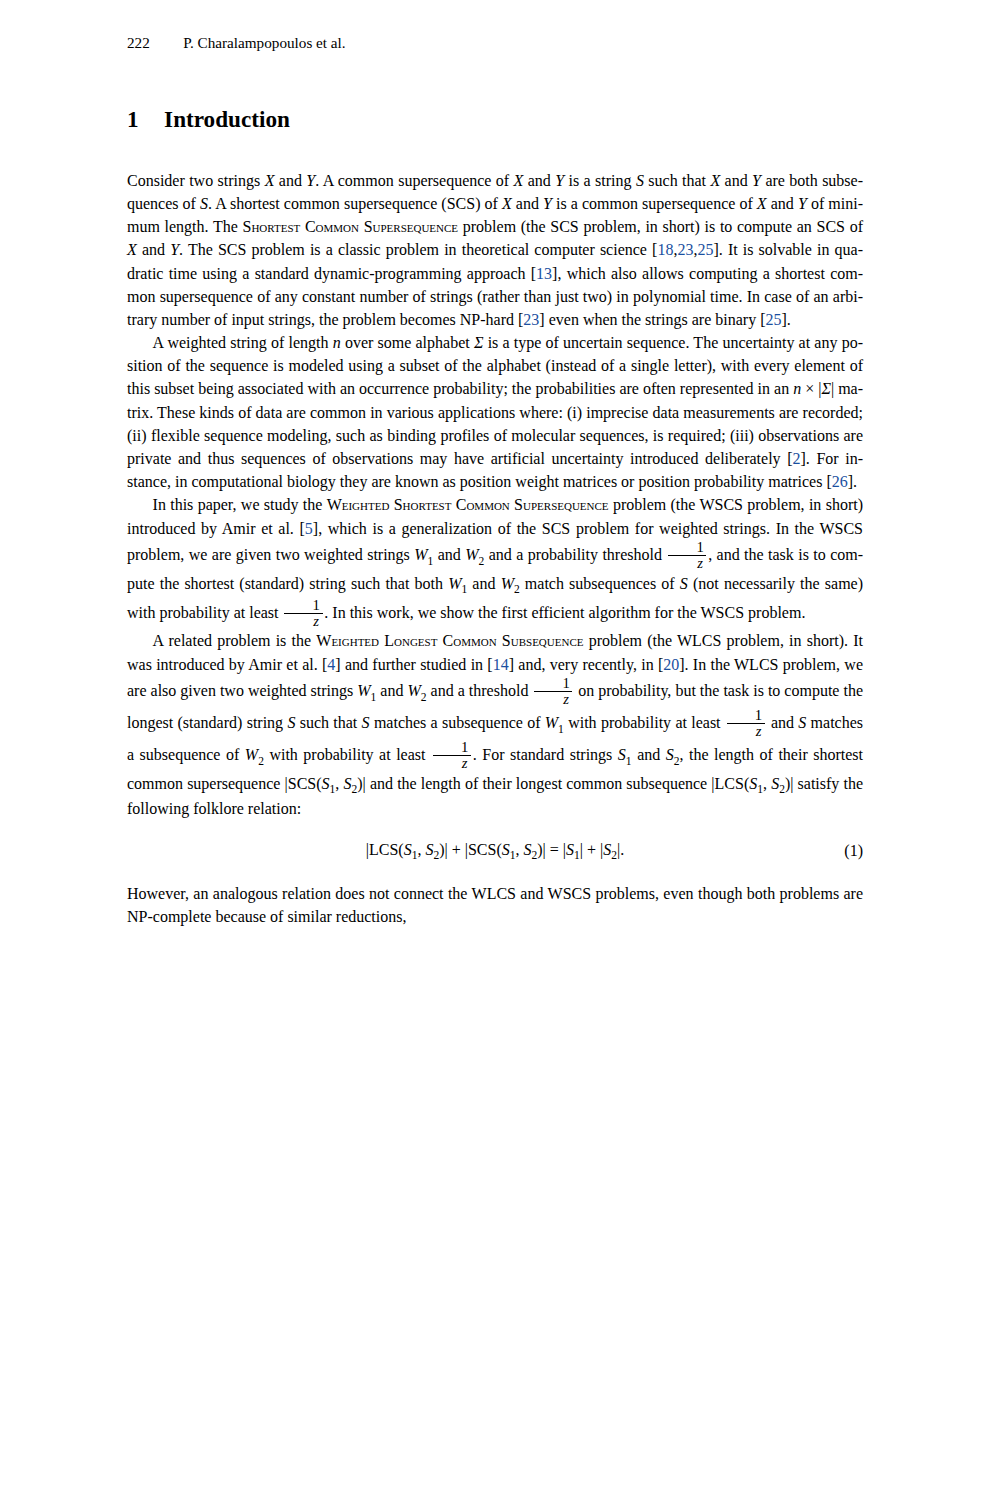222 P. Charalampopoulos et al.
1 Introduction
Consider two strings X and Y. A common supersequence of X and Y is a string S such that X and Y are both subsequences of S. A shortest common supersequence (SCS) of X and Y is a common supersequence of X and Y of minimum length. The Shortest Common Supersequence problem (the SCS problem, in short) is to compute an SCS of X and Y. The SCS problem is a classic problem in theoretical computer science [18,23,25]. It is solvable in quadratic time using a standard dynamic-programming approach [13], which also allows computing a shortest common supersequence of any constant number of strings (rather than just two) in polynomial time. In case of an arbitrary number of input strings, the problem becomes NP-hard [23] even when the strings are binary [25].
A weighted string of length n over some alphabet Σ is a type of uncertain sequence. The uncertainty at any position of the sequence is modeled using a subset of the alphabet (instead of a single letter), with every element of this subset being associated with an occurrence probability; the probabilities are often represented in an n × |Σ| matrix. These kinds of data are common in various applications where: (i) imprecise data measurements are recorded; (ii) flexible sequence modeling, such as binding profiles of molecular sequences, is required; (iii) observations are private and thus sequences of observations may have artificial uncertainty introduced deliberately [2]. For instance, in computational biology they are known as position weight matrices or position probability matrices [26].
In this paper, we study the Weighted Shortest Common Supersequence problem (the WSCS problem, in short) introduced by Amir et al. [5], which is a generalization of the SCS problem for weighted strings. In the WSCS problem, we are given two weighted strings W1 and W2 and a probability threshold 1 z, and the task is to compute the shortest (standard) string such that both W1 and W2 match subsequences of S (not necessarily the same) with probability at least 1 z. In this work, we show the first efficient algorithm for the WSCS problem.
A related problem is the Weighted Longest Common Subsequence problem (the WLCS problem, in short). It was introduced by Amir et al. [4] and further studied in [14] and, very recently, in [20]. In the WLCS problem, we are also given two weighted strings W1 and W2 and a threshold 1 z on probability, but the task is to compute the longest (standard) string S such that S matches a subsequence of W1 with probability at least 1 z and S matches a subsequence of W2 with probability at least 1 z. For standard strings S1 and S2, the length of their shortest common supersequence |SCS(S1, S2)| and the length of their longest common subsequence |LCS(S1, S2)| satisfy the following folklore relation:
|LCS(S1, S2)| + |SCS(S1, S2)| = |S1| + |S2|. (1)
However, an analogous relation does not connect the WLCS and WSCS problems, even though both problems are NP-complete because of similar reductions,